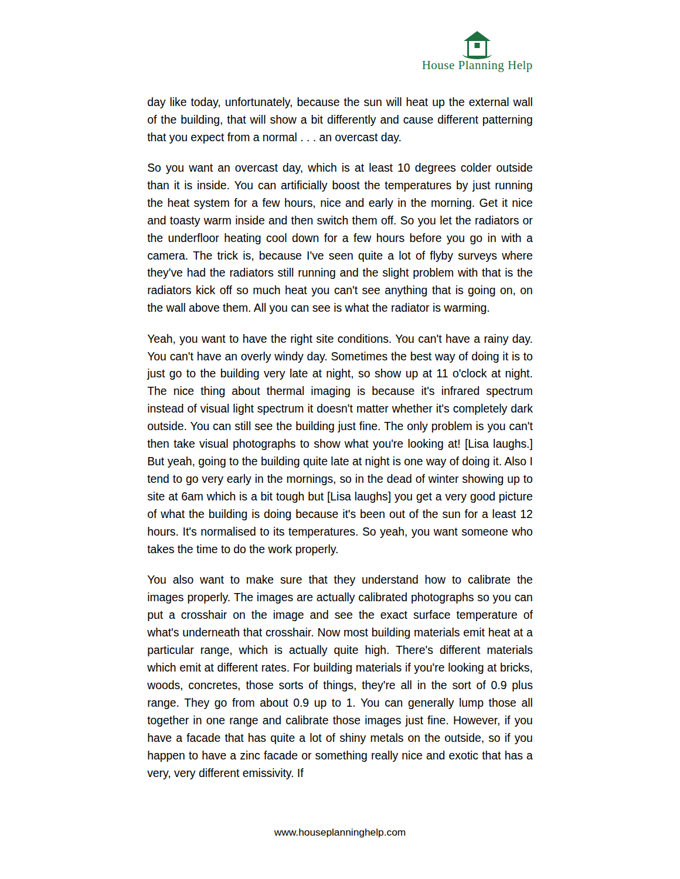House Planning Help
day like today, unfortunately, because the sun will heat up the external wall of the building, that will show a bit differently and cause different patterning that you expect from a normal . . . an overcast day.
So you want an overcast day, which is at least 10 degrees colder outside than it is inside. You can artificially boost the temperatures by just running the heat system for a few hours, nice and early in the morning. Get it nice and toasty warm inside and then switch them off. So you let the radiators or the underfloor heating cool down for a few hours before you go in with a camera. The trick is, because I've seen quite a lot of flyby surveys where they've had the radiators still running and the slight problem with that is the radiators kick off so much heat you can't see anything that is going on, on the wall above them. All you can see is what the radiator is warming.
Yeah, you want to have the right site conditions. You can't have a rainy day. You can't have an overly windy day. Sometimes the best way of doing it is to just go to the building very late at night, so show up at 11 o'clock at night. The nice thing about thermal imaging is because it's infrared spectrum instead of visual light spectrum it doesn't matter whether it's completely dark outside. You can still see the building just fine. The only problem is you can't then take visual photographs to show what you're looking at! [Lisa laughs.] But yeah, going to the building quite late at night is one way of doing it. Also I tend to go very early in the mornings, so in the dead of winter showing up to site at 6am which is a bit tough but [Lisa laughs] you get a very good picture of what the building is doing because it's been out of the sun for a least 12 hours. It's normalised to its temperatures. So yeah, you want someone who takes the time to do the work properly.
You also want to make sure that they understand how to calibrate the images properly. The images are actually calibrated photographs so you can put a crosshair on the image and see the exact surface temperature of what's underneath that crosshair. Now most building materials emit heat at a particular range, which is actually quite high. There's different materials which emit at different rates. For building materials if you're looking at bricks, woods, concretes, those sorts of things, they're all in the sort of 0.9 plus range. They go from about 0.9 up to 1. You can generally lump those all together in one range and calibrate those images just fine. However, if you have a facade that has quite a lot of shiny metals on the outside, so if you happen to have a zinc facade or something really nice and exotic that has a very, very different emissivity. If
www.houseplanninghelp.com